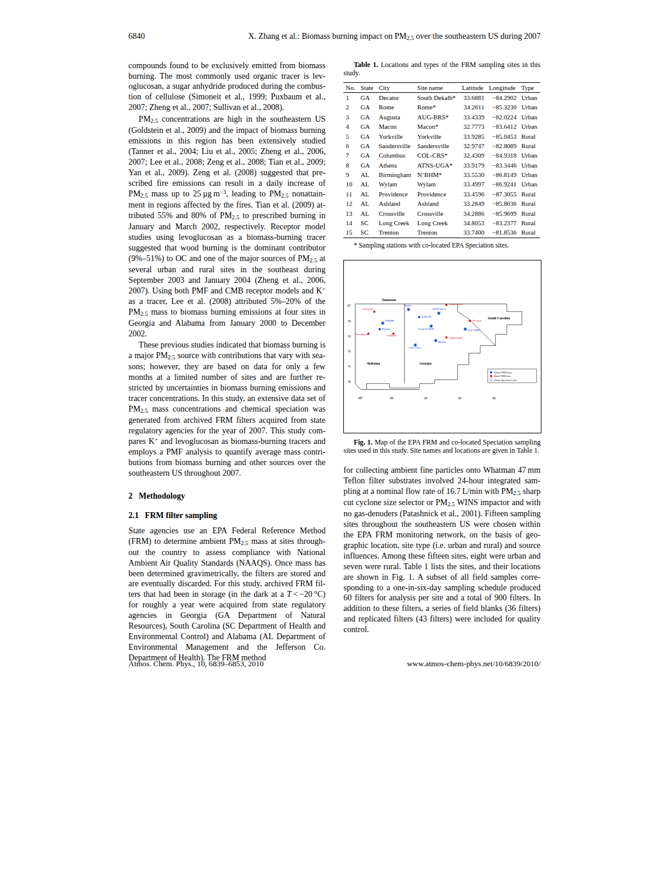6840
X. Zhang et al.: Biomass burning impact on PM2.5 over the southeastern US during 2007
compounds found to be exclusively emitted from biomass burning. The most commonly used organic tracer is levoglucosan, a sugar anhydride produced during the combustion of cellulose (Simoneit et al., 1999; Puxbaum et al., 2007; Zheng et al., 2007; Sullivan et al., 2008).
PM2.5 concentrations are high in the southeastern US (Goldstein et al., 2009) and the impact of biomass burning emissions in this region has been extensively studied (Tanner et al., 2004; Liu et al., 2005; Zheng et al., 2006, 2007; Lee et al., 2008; Zeng et al., 2008; Tian et al., 2009; Yan et al., 2009). Zeng et al. (2008) suggested that prescribed fire emissions can result in a daily increase of PM2.5 mass up to 25 µg m−3, leading to PM2.5 nonattainment in regions affected by the fires. Tian et al. (2009) attributed 55% and 80% of PM2.5 to prescribed burning in January and March 2002, respectively. Receptor model studies using levoglucosan as a biomass-burning tracer suggested that wood burning is the dominant contributor (9%–51%) to OC and one of the major sources of PM2.5 at several urban and rural sites in the southeast during September 2003 and January 2004 (Zheng et al., 2006, 2007). Using both PMF and CMB receptor models and K+ as a tracer, Lee et al. (2008) attributed 5%–20% of the PM2.5 mass to biomass burning emissions at four sites in Georgia and Alabama from January 2000 to December 2002.
These previous studies indicated that biomass burning is a major PM2.5 source with contributions that vary with seasons; however, they are based on data for only a few months at a limited number of sites and are further restricted by uncertainties in biomass burning emissions and tracer concentrations. In this study, an extensive data set of PM2.5 mass concentrations and chemical speciation was generated from archived FRM filters acquired from state regulatory agencies for the year of 2007. This study compares K+ and levoglucosan as biomass-burning tracers and employs a PMF analysis to quantify average mass contributions from biomass burning and other sources over the southeastern US throughout 2007.
2 Methodology
2.1 FRM filter sampling
State agencies use an EPA Federal Reference Method (FRM) to determine ambient PM2.5 mass at sites throughout the country to assess compliance with National Ambient Air Quality Standards (NAAQS). Once mass has been determined gravimetrically, the filters are stored and are eventually discarded. For this study, archived FRM filters that had been in storage (in the dark at a T < −20 °C) for roughly a year were acquired from state regulatory agencies in Georgia (GA Department of Natural Resources), South Carolina (SC Department of Health and Environmental Control) and Alabama (AL Department of Environmental Management and the Jefferson Co. Department of Health). The FRM method
Table 1. Locations and types of the FRM sampling sites in this study.
| No. | State | City | Site name | Latitude | Longitude | Type |
| --- | --- | --- | --- | --- | --- | --- |
| 1 | GA | Decatur | South Dekalb* | 33.6881 | −84.2902 | Urban |
| 2 | GA | Rome | Rome* | 34.2611 | −85.3230 | Urban |
| 3 | GA | Augusta | AUG-BRS* | 33.4339 | −82.0224 | Urban |
| 4 | GA | Macon | Macon* | 32.7773 | −83.6412 | Urban |
| 5 | GA | Yorkville | Yorkville | 33.9285 | −85.0453 | Rural |
| 6 | GA | Sandersville | Sandersville | 32.9747 | −82.8089 | Rural |
| 7 | GA | Columbus | COL-CRS* | 32.4309 | −84.9318 | Urban |
| 8 | GA | Athens | ATNS-UGA* | 33.9179 | −83.3446 | Urban |
| 9 | AL | Birmingham | N’BHM* | 33.5530 | −86.8149 | Urban |
| 10 | AL | Wylam | Wylam | 33.4997 | −86.9241 | Urban |
| 11 | AL | Providence | Providence | 33.4596 | −87.3055 | Rural |
| 12 | AL | Ashland | Ashland | 33.2849 | −85.8036 | Rural |
| 13 | AL | Crossville | Crossville | 34.2886 | −85.9699 | Rural |
| 14 | SC | Long Creek | Long Creek | 34.8053 | −83.2377 | Rural |
| 15 | SC | Trenton | Trenton | 33.7400 | −81.8536 | Rural |
* Sampling stations with co-located EPA Speciation sites.
35° 34 33 32 31 30 -88° -86 -84 -82 -80 Tennessee Alabama Georgia South Carolina Crossville Rome Long Creek ATNS-UGA Yorkville Trenton N'BHM South DeKalb Wylam AUG-BRS Providence Ashland Sandersville Macon COL-CRS Urban FRM sites Rural FRM sties Urban Speciation sites
Fig. 1. Map of the EPA FRM and co-located Speciation sampling sites used in this study. Site names and locations are given in Table 1.
for collecting ambient fine particles onto Whatman 47 mm Teflon filter substrates involved 24-hour integrated sampling at a nominal flow rate of 16.7 L/min with PM2.5 sharp cut cyclone size selector or PM2.5 WINS impactor and with no gas-denuders (Patashnick et al., 2001). Fifteen sampling sites throughout the southeastern US were chosen within the EPA FRM monitoring network, on the basis of geographic location, site type (i.e. urban and rural) and source influences. Among these fifteen sites, eight were urban and seven were rural. Table 1 lists the sites, and their locations are shown in Fig. 1. A subset of all field samples corresponding to a one-in-six-day sampling schedule produced 60 filters for analysis per site and a total of 900 filters. In addition to these filters, a series of field blanks (36 filters) and replicated filters (43 filters) were included for quality control.
Atmos. Chem. Phys., 10, 6839–6853, 2010
www.atmos-chem-phys.net/10/6839/2010/